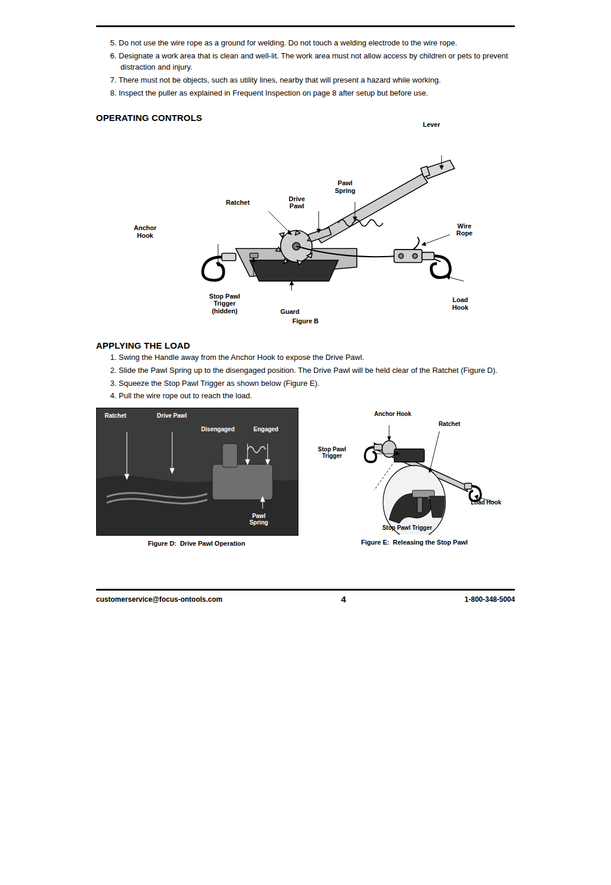5. Do not use the wire rope as a ground for welding. Do not touch a welding electrode to the wire rope.
6. Designate a work area that is clean and well-lit. The work area must not allow access by children or pets to prevent distraction and injury.
7. There must not be objects, such as utility lines, nearby that will present a hazard while working.
8. Inspect the puller as explained in Frequent Inspection on page 8 after setup but before use.
OPERATING CONTROLS
Lever
Pawl
Spring
Drive
Pawl
Ratchet
Anchor
Hook
Wire
Rope
Stop Pawl
Trigger
(hidden)
Guard
Load
Hook
Figure B
APPLYING THE LOAD
1. Swing the Handle away from the Anchor Hook to expose the Drive Pawl.
2. Slide the Pawl Spring up to the disengaged position. The Drive Pawl will be held clear of the Ratchet (Figure D).
3. Squeeze the Stop Pawl Trigger as shown below (Figure E).
4. Pull the wire rope out to reach the load.
Ratchet
Drive Pawl
Disengaged
Engaged
Pawl
Spring
Figure D: Drive Pawl Operation
Anchor Hook
Ratchet
Stop Pawl
Trigger
Load Hook
Stop Pawl Trigger
Figure E: Releasing the Stop Pawl
customerservice@focus-ontools.com
4
1-800-348-5004